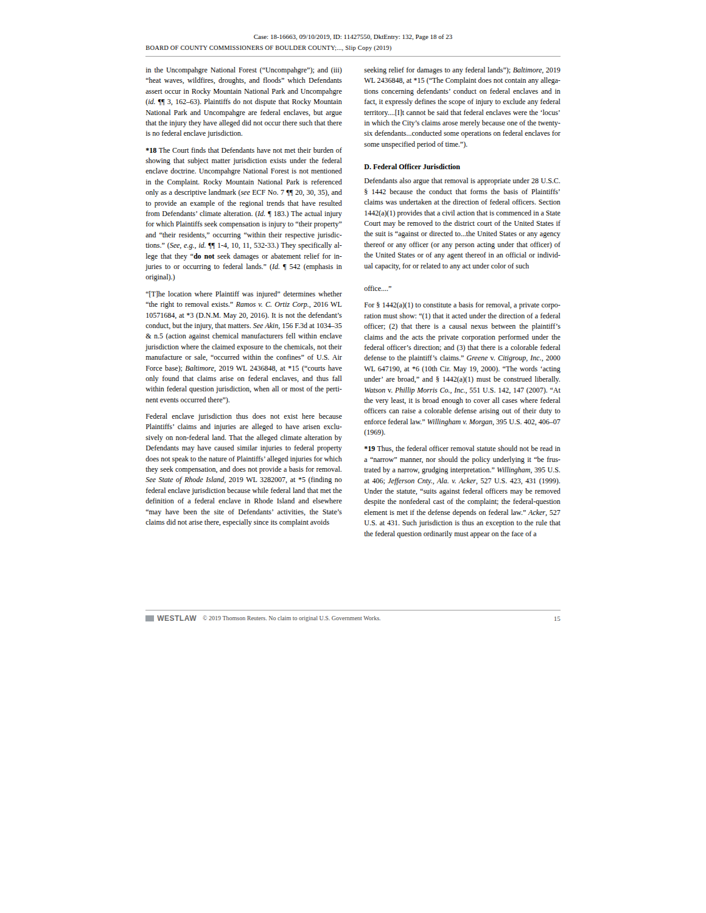Case: 18-16663, 09/10/2019, ID: 11427550, DktEntry: 132, Page 18 of 23
BOARD OF COUNTY COMMISSIONERS OF BOULDER COUNTY;..., Slip Copy (2019)
in the Uncompahgre National Forest (“Uncompahgre”); and (iii) “heat waves, wildfires, droughts, and floods” which Defendants assert occur in Rocky Mountain National Park and Uncompahgre (id. ¶¶ 3, 162–63). Plaintiffs do not dispute that Rocky Mountain National Park and Uncompahgre are federal enclaves, but argue that the injury they have alleged did not occur there such that there is no federal enclave jurisdiction.
*18 The Court finds that Defendants have not met their burden of showing that subject matter jurisdiction exists under the federal enclave doctrine. Uncompahgre National Forest is not mentioned in the Complaint. Rocky Mountain National Park is referenced only as a descriptive landmark (see ECF No. 7 ¶¶ 20, 30, 35), and to provide an example of the regional trends that have resulted from Defendants’ climate alteration. (Id. ¶ 183.) The actual injury for which Plaintiffs seek compensation is injury to “their property” and “their residents,” occurring “within their respective jurisdictions.” (See, e.g., id. ¶¶ 1-4, 10, 11, 532-33.) They specifically allege that they “do not seek damages or abatement relief for injuries to or occurring to federal lands.” (Id. ¶ 542 (emphasis in original).)
“[T]he location where Plaintiff was injured” determines whether “the right to removal exists.” Ramos v. C. Ortiz Corp., 2016 WL 10571684, at *3 (D.N.M. May 20, 2016). It is not the defendant’s conduct, but the injury, that matters. See Akin, 156 F.3d at 1034–35 & n.5 (action against chemical manufacturers fell within enclave jurisdiction where the claimed exposure to the chemicals, not their manufacture or sale, “occurred within the confines” of U.S. Air Force base); Baltimore, 2019 WL 2436848, at *15 (“courts have only found that claims arise on federal enclaves, and thus fall within federal question jurisdiction, when all or most of the pertinent events occurred there”).
Federal enclave jurisdiction thus does not exist here because Plaintiffs’ claims and injuries are alleged to have arisen exclusively on non-federal land. That the alleged climate alteration by Defendants may have caused similar injuries to federal property does not speak to the nature of Plaintiffs’ alleged injuries for which they seek compensation, and does not provide a basis for removal. See State of Rhode Island, 2019 WL 3282007, at *5 (finding no federal enclave jurisdiction because while federal land that met the definition of a federal enclave in Rhode Island and elsewhere “may have been the site of Defendants’ activities, the State’s claims did not arise there, especially since its complaint avoids
seeking relief for damages to any federal lands”); Baltimore, 2019 WL 2436848, at *15 (“The Complaint does not contain any allegations concerning defendants’ conduct on federal enclaves and in fact, it expressly defines the scope of injury to exclude any federal territory....[I]t cannot be said that federal enclaves were the ‘locus’ in which the City’s claims arose merely because one of the twenty-six defendants...conducted some operations on federal enclaves for some unspecified period of time.”).
D. Federal Officer Jurisdiction
Defendants also argue that removal is appropriate under 28 U.S.C. § 1442 because the conduct that forms the basis of Plaintiffs’ claims was undertaken at the direction of federal officers. Section 1442(a)(1) provides that a civil action that is commenced in a State Court may be removed to the district court of the United States if the suit is “against or directed to...the United States or any agency thereof or any officer (or any person acting under that officer) of the United States or of any agent thereof in an official or individual capacity, for or related to any act under color of such
office....”
For § 1442(a)(1) to constitute a basis for removal, a private corporation must show: “(1) that it acted under the direction of a federal officer; (2) that there is a causal nexus between the plaintiff’s claims and the acts the private corporation performed under the federal officer’s direction; and (3) that there is a colorable federal defense to the plaintiff’s claims.” Greene v. Citigroup, Inc., 2000 WL 647190, at *6 (10th Cir. May 19, 2000). “The words ‘acting under’ are broad,” and § 1442(a)(1) must be construed liberally. Watson v. Phillip Morris Co., Inc., 551 U.S. 142, 147 (2007). “At the very least, it is broad enough to cover all cases where federal officers can raise a colorable defense arising out of their duty to enforce federal law.” Willingham v. Morgan, 395 U.S. 402, 406–07 (1969).
*19 Thus, the federal officer removal statute should not be read in a “narrow” manner, nor should the policy underlying it “be frustrated by a narrow, grudging interpretation.” Willingham, 395 U.S. at 406; Jefferson Cnty., Ala. v. Acker, 527 U.S. 423, 431 (1999). Under the statute, “suits against federal officers may be removed despite the nonfederal cast of the complaint; the federal-question element is met if the defense depends on federal law.” Acker, 527 U.S. at 431. Such jurisdiction is thus an exception to the rule that the federal question ordinarily must appear on the face of a
WESTLAW © 2019 Thomson Reuters. No claim to original U.S. Government Works. 15